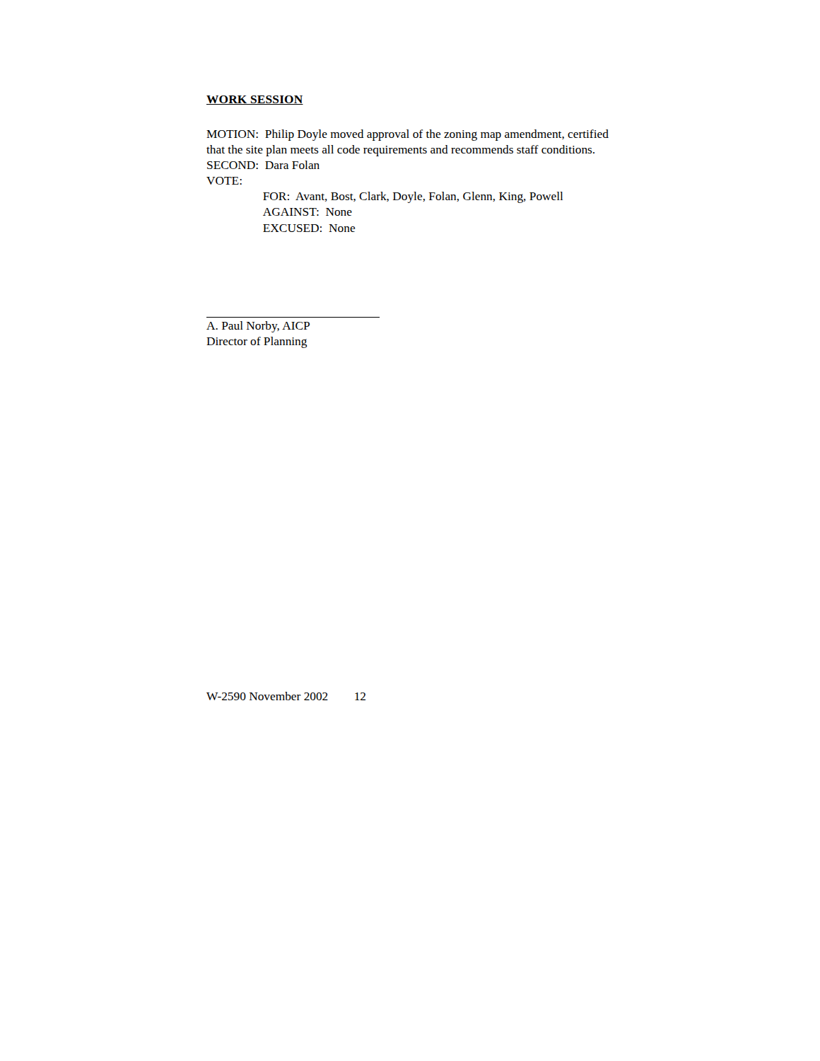WORK SESSION
MOTION: Philip Doyle moved approval of the zoning map amendment, certified that the site plan meets all code requirements and recommends staff conditions.
SECOND: Dara Folan
VOTE:
FOR: Avant, Bost, Clark, Doyle, Folan, Glenn, King, Powell
AGAINST: None
EXCUSED: None
A. Paul Norby, AICP
Director of Planning
W-2590 November 200212